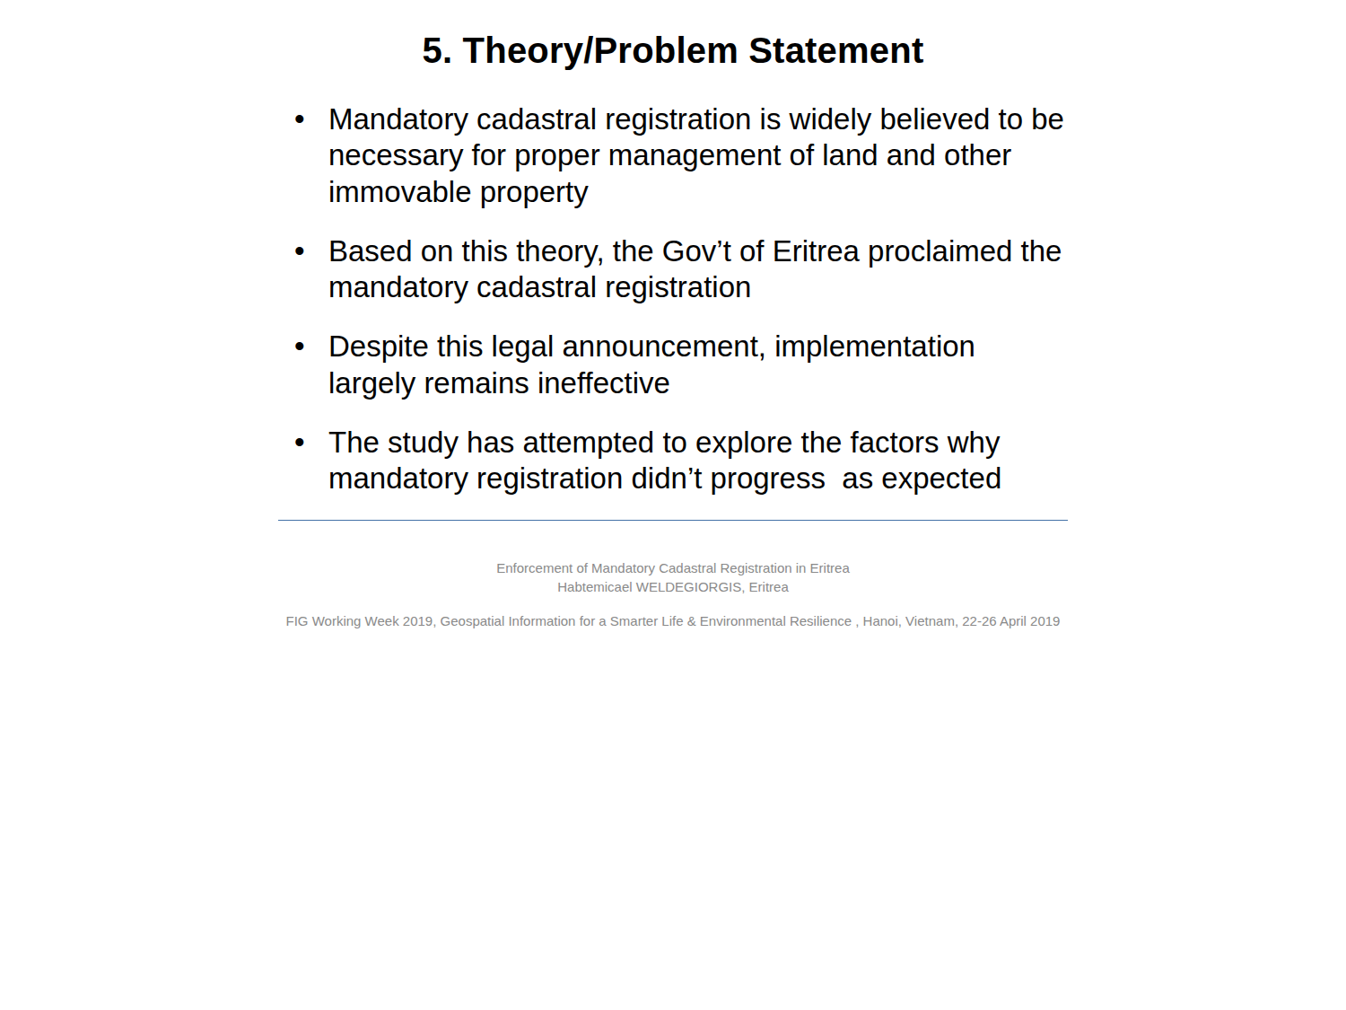5. Theory/Problem Statement
Mandatory cadastral registration is widely believed to be necessary for proper management of land and other immovable property
Based on this theory, the Gov’t of Eritrea proclaimed the mandatory cadastral registration
Despite this legal announcement, implementation largely remains ineffective
The study has attempted to explore the factors why mandatory registration didn’t progress as expected
Enforcement of Mandatory Cadastral Registration in Eritrea
Habtemicael WELDEGIORGIS, Eritrea
FIG Working Week 2019, Geospatial Information for a Smarter Life & Environmental Resilience , Hanoi, Vietnam, 22-26 April 2019